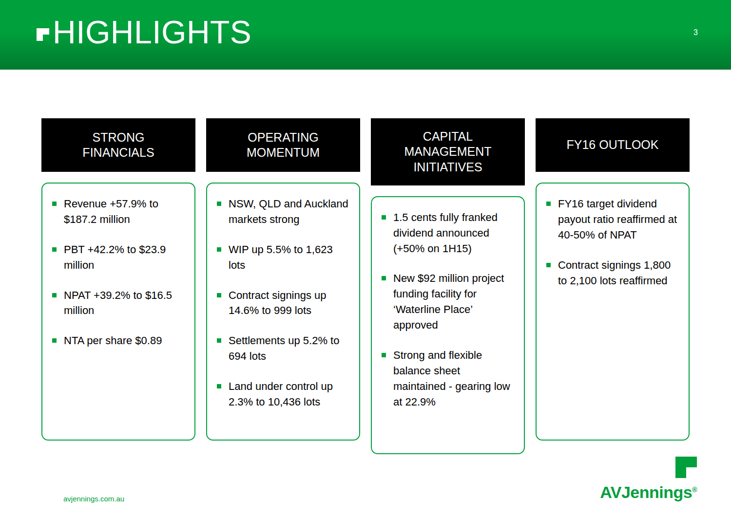HIGHLIGHTS
3
STRONG
FINANCIALS
Revenue +57.9% to $187.2 million
PBT +42.2% to $23.9 million
NPAT +39.2% to $16.5 million
NTA per share $0.89
OPERATING
MOMENTUM
NSW, QLD and Auckland markets strong
WIP up 5.5% to 1,623 lots
Contract signings up 14.6% to 999 lots
Settlements up 5.2% to 694 lots
Land under control up 2.3% to 10,436 lots
CAPITAL
MANAGEMENT
INITIATIVES
1.5 cents fully franked dividend announced (+50% on 1H15)
New $92 million project funding facility for ‘Waterline Place’ approved
Strong and flexible balance sheet maintained - gearing low at 22.9%
FY16 OUTLOOK
FY16 target dividend payout ratio reaffirmed at 40-50% of NPAT
Contract signings 1,800 to 2,100 lots reaffirmed
avjennings.com.au
AVJennings®